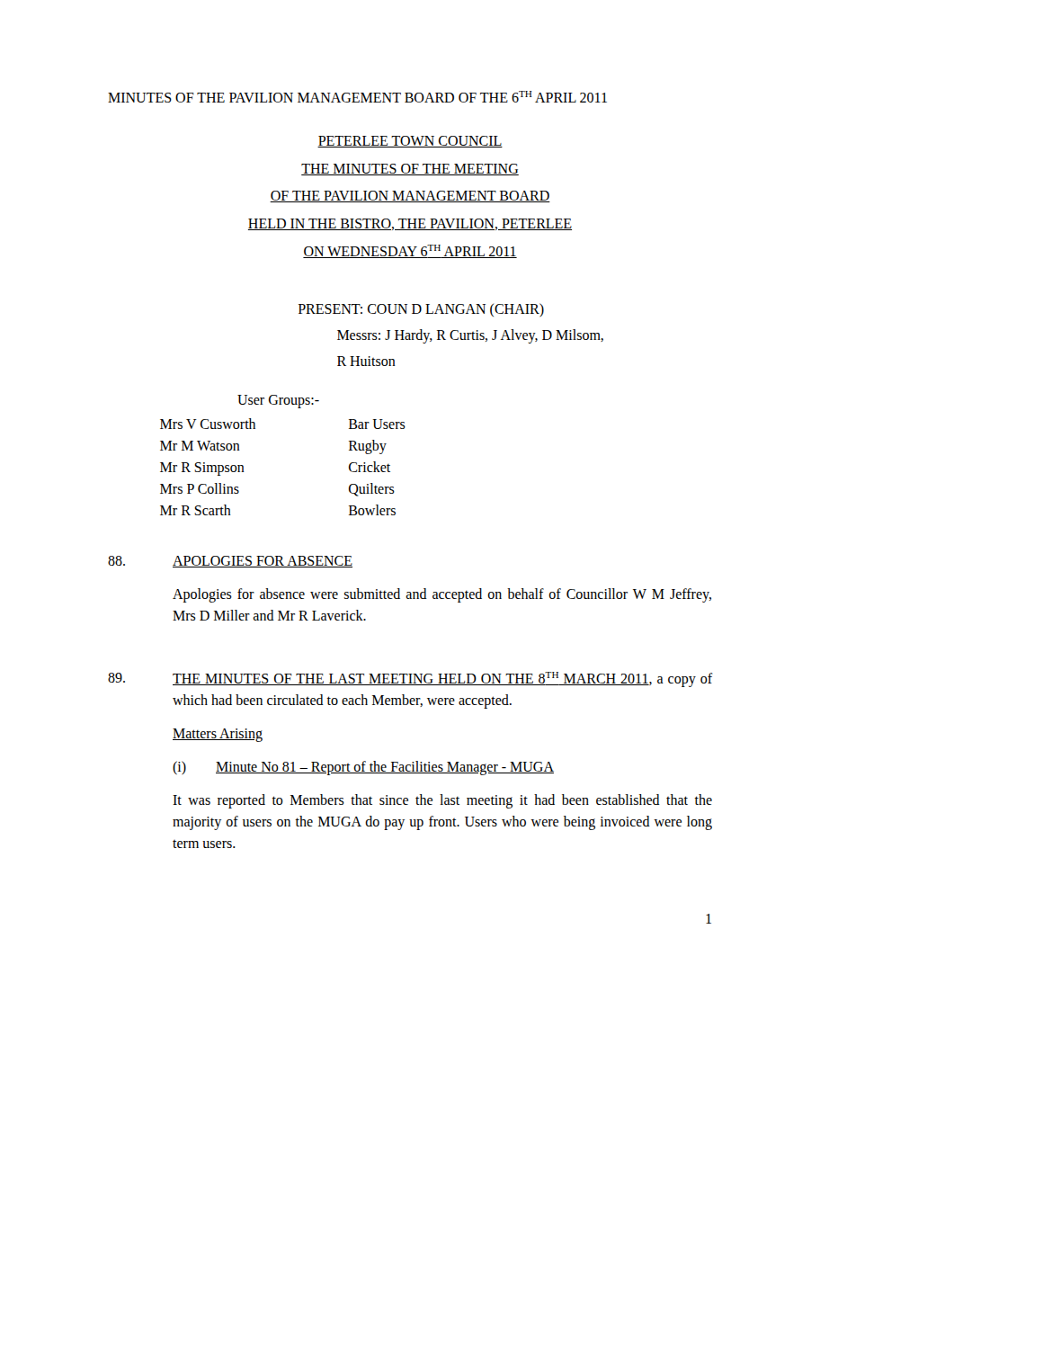MINUTES OF THE PAVILION MANAGEMENT BOARD OF THE 6th APRIL 2011
PETERLEE TOWN COUNCIL
THE MINUTES OF THE MEETING
OF THE PAVILION MANAGEMENT BOARD
HELD IN THE BISTRO, THE PAVILION, PETERLEE
ON WEDNESDAY 6TH APRIL 2011
PRESENT: COUN D LANGAN (CHAIR)
Messrs: J Hardy, R Curtis, J Alvey, D Milsom,
R Huitson
User Groups:-
| Mrs V Cusworth | Bar Users |
| Mr M Watson | Rugby |
| Mr R Simpson | Cricket |
| Mrs P Collins | Quilters |
| Mr R Scarth | Bowlers |
88.
Apologies for Absence
Apologies for absence were submitted and accepted on behalf of Councillor W M Jeffrey, Mrs D Miller and Mr R Laverick.
89.
THE MINUTES OF THE LAST MEETING HELD ON THE 8TH MARCH 2011, a copy of which had been circulated to each Member, were accepted.
Matters Arising
(i)
Minute No 81 – Report of the Facilities Manager - MUGA
It was reported to Members that since the last meeting it had been established that the majority of users on the MUGA do pay up front. Users who were being invoiced were long term users.
1